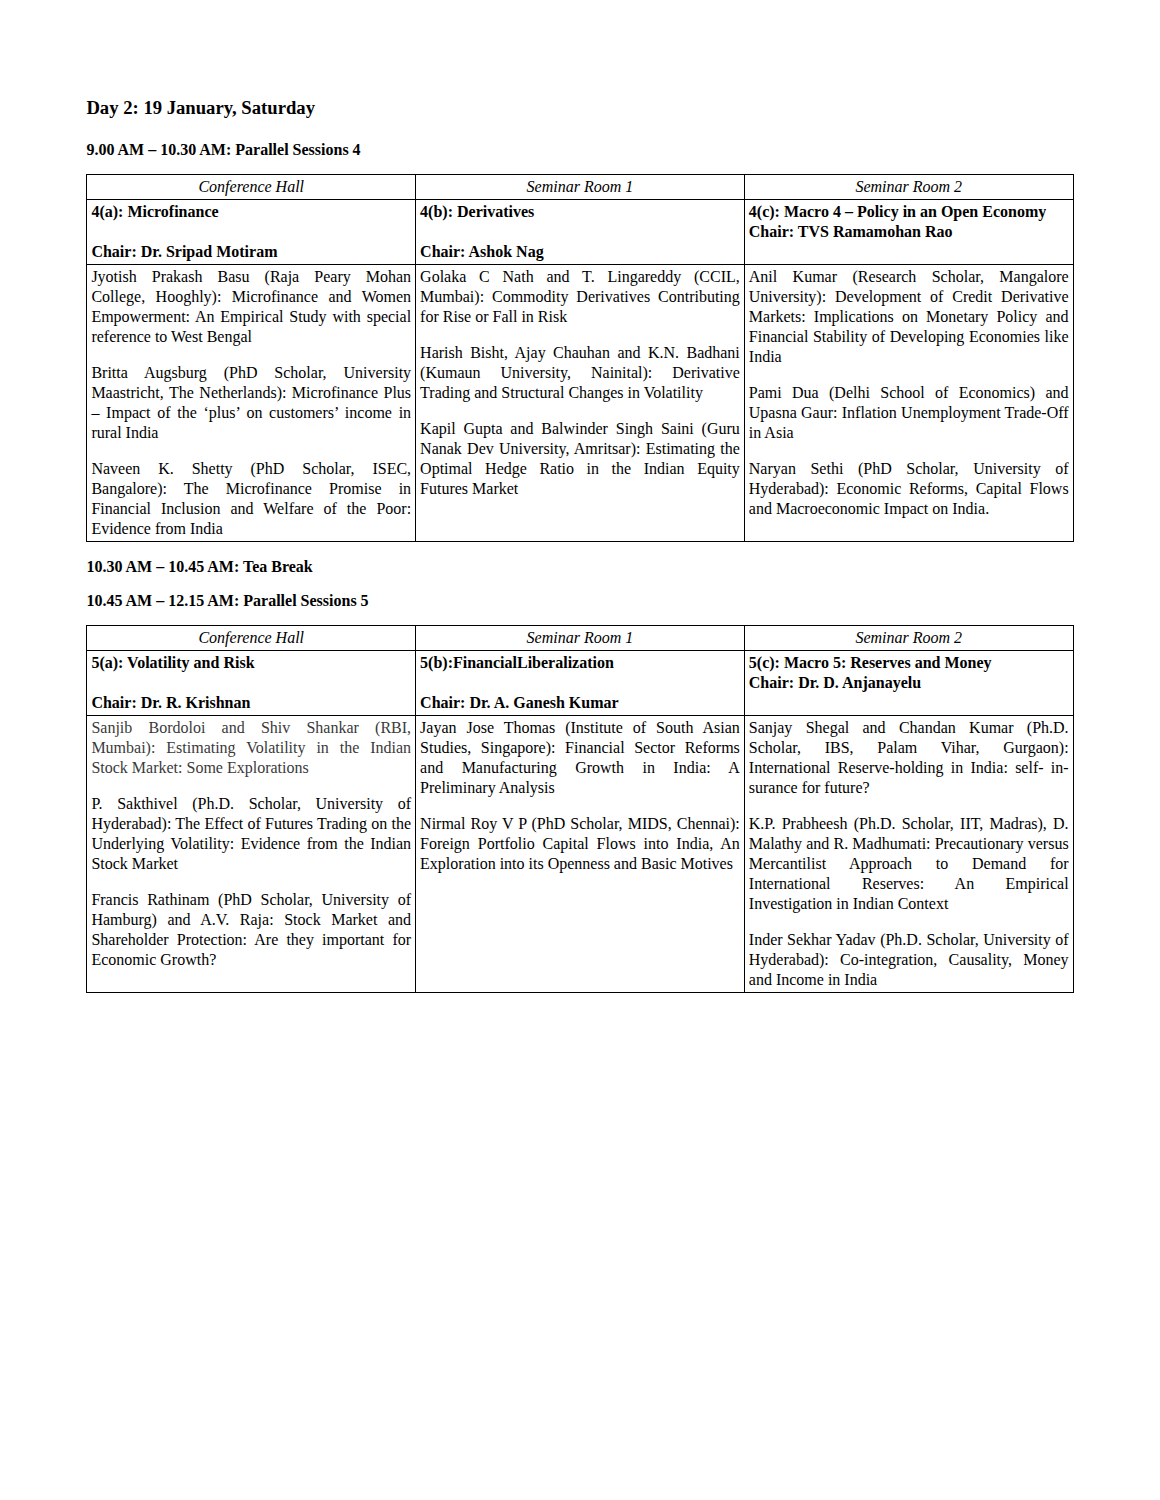Day 2: 19 January, Saturday
9.00 AM – 10.30 AM: Parallel Sessions 4
| Conference Hall | Seminar Room 1 | Seminar Room 2 |
| --- | --- | --- |
| 4(a): Microfinance Chair: Dr. Sripad Motiram | 4(b): Derivatives Chair: Ashok Nag | 4(c): Macro 4 – Policy in an Open Economy Chair: TVS Ramamohan Rao |
| Jyotish Prakash Basu (Raja Peary Mohan College, Hooghly): Microfinance and Women Empowerment: An Empirical Study with special reference to West Bengal Britta Augsburg (PhD Scholar, University Maastricht, The Netherlands): Microfinance Plus – Impact of the ‘plus’ on customers’ income in rural India Naveen K. Shetty (PhD Scholar, ISEC, Bangalore): The Microfinance Promise in Financial Inclusion and Welfare of the Poor: Evidence from India | Golaka C Nath and T. Lingareddy (CCIL, Mumbai): Commodity Derivatives Contributing for Rise or Fall in Risk Harish Bisht, Ajay Chauhan and K.N. Badhani (Kumaun University, Nainital): Derivative Trading and Structural Changes in Volatility Kapil Gupta and Balwinder Singh Saini (Guru Nanak Dev University, Amritsar): Estimating the Optimal Hedge Ratio in the Indian Equity Futures Market | Anil Kumar (Research Scholar, Mangalore University): Development of Credit Derivative Markets: Implications on Monetary Policy and Financial Stability of Developing Economies like India Pami Dua (Delhi School of Economics) and Upasna Gaur: Inflation Unemployment Trade-Off in Asia Naryan Sethi (PhD Scholar, University of Hyderabad): Economic Reforms, Capital Flows and Macroeconomic Impact on India. |
10.30 AM – 10.45 AM: Tea Break
10.45 AM – 12.15 AM: Parallel Sessions 5
| Conference Hall | Seminar Room 1 | Seminar Room 2 |
| --- | --- | --- |
| 5(a): Volatility and Risk Chair: Dr. R. Krishnan | 5(b):FinancialLiberalization Chair: Dr. A. Ganesh Kumar | 5(c): Macro 5: Reserves and Money Chair: Dr. D. Anjanayelu |
| Sanjib Bordoloi and Shiv Shankar (RBI, Mumbai): Estimating Volatility in the Indian Stock Market: Some Explorations P. Sakthivel (Ph.D. Scholar, University of Hyderabad): The Effect of Futures Trading on the Underlying Volatility: Evidence from the Indian Stock Market Francis Rathinam (PhD Scholar, University of Hamburg) and A.V. Raja: Stock Market and Shareholder Protection: Are they important for Economic Growth? | Jayan Jose Thomas (Institute of South Asian Studies, Singapore): Financial Sector Reforms and Manufacturing Growth in India: A Preliminary Analysis Nirmal Roy V P (PhD Scholar, MIDS, Chennai): Foreign Portfolio Capital Flows into India, An Exploration into its Openness and Basic Motives | Sanjay Shegal and Chandan Kumar (Ph.D. Scholar, IBS, Palam Vihar, Gurgaon): International Reserve-holding in India: self- insurance for future? K.P. Prabheesh (Ph.D. Scholar, IIT, Madras), D. Malathy and R. Madhumati: Precautionary versus Mercantilist Approach to Demand for International Reserves: An Empirical Investigation in Indian Context Inder Sekhar Yadav (Ph.D. Scholar, University of Hyderabad): Co-integration, Causality, Money and Income in India |